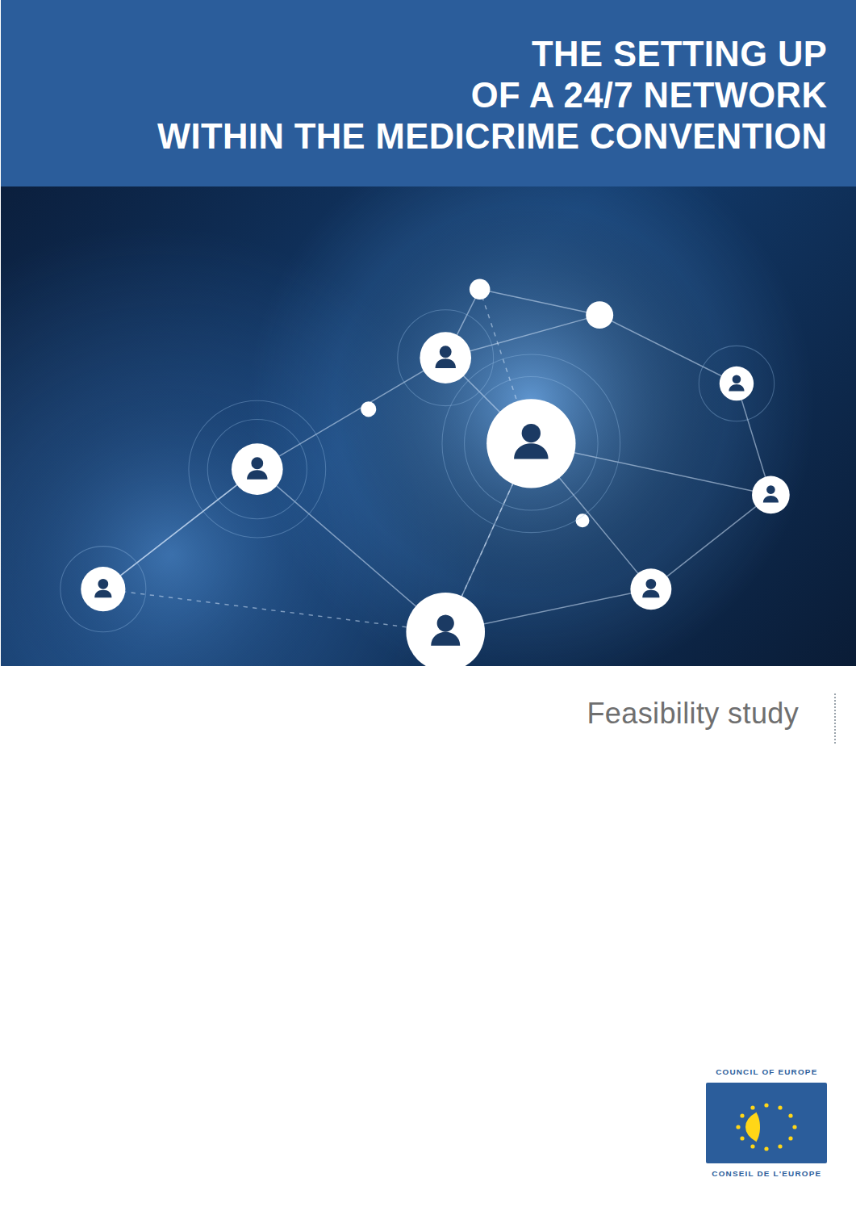The setting up of a 24/7 network within the MEDICRIME Convention
Feasibility study
COUNCIL OF EUROPE
CONSEIL DE L'EUROPE